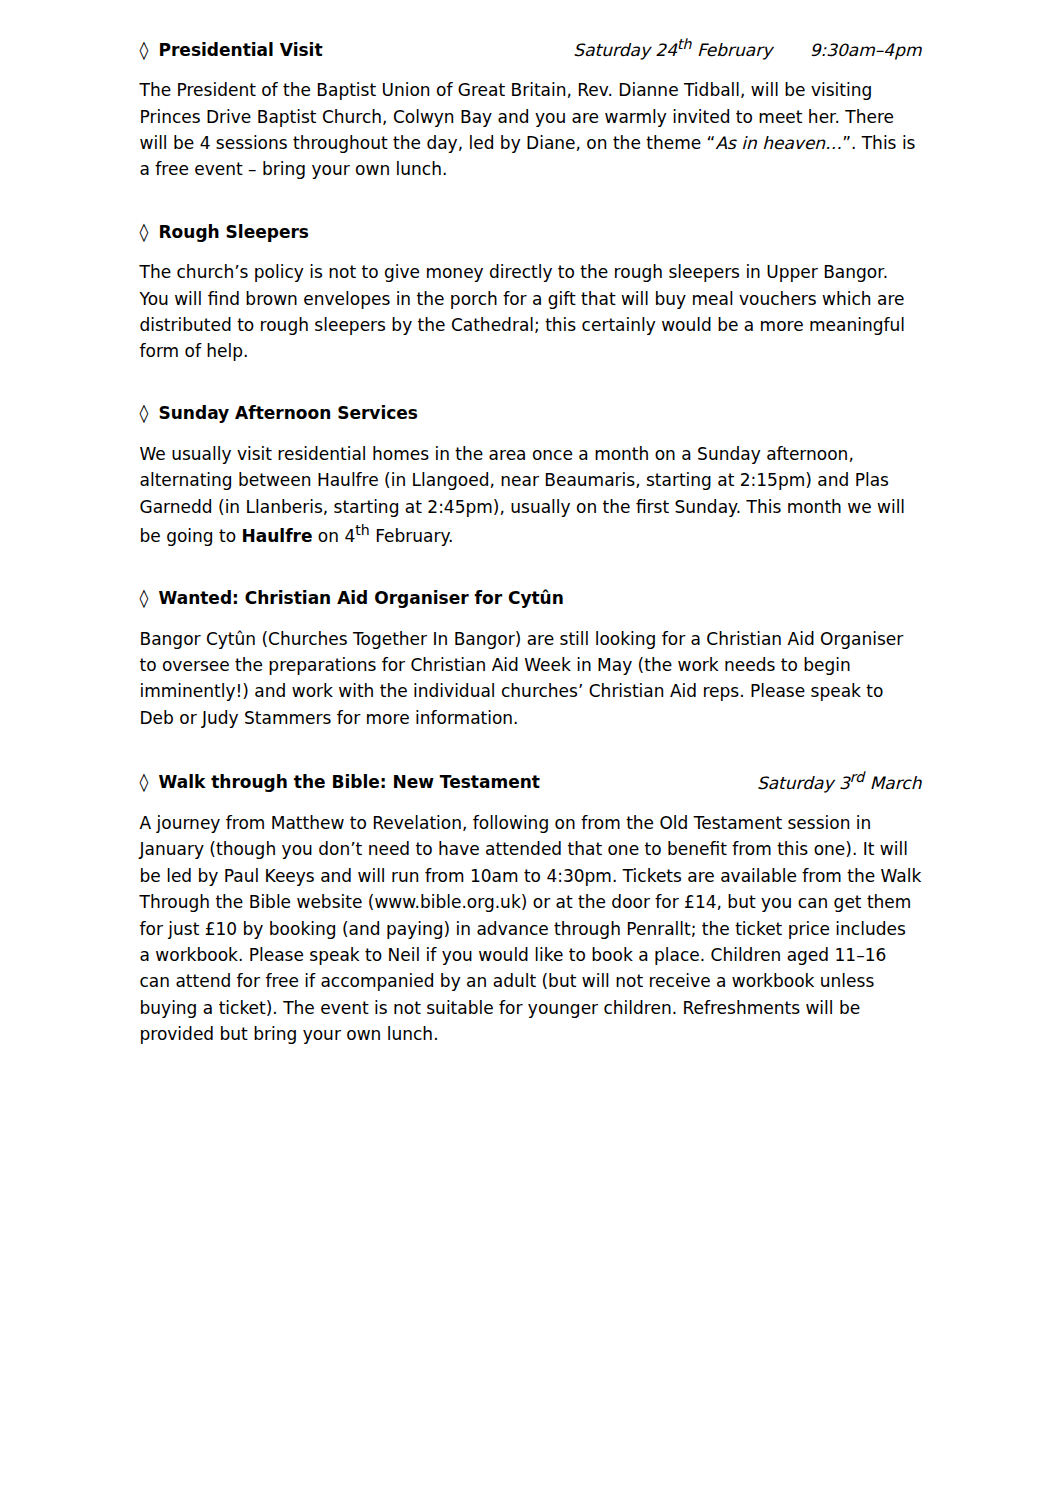◊ Presidential Visit Saturday 24th February9:30am–4pm
The President of the Baptist Union of Great Britain, Rev. Dianne Tidball, will be visiting Princes Drive Baptist Church, Colwyn Bay and you are warmly invited to meet her. There will be 4 sessions throughout the day, led by Diane, on the theme “As in heaven…”. This is a free event – bring your own lunch.
◊ Rough Sleepers
The church’s policy is not to give money directly to the rough sleepers in Upper Bangor. You will find brown envelopes in the porch for a gift that will buy meal vouchers which are distributed to rough sleepers by the Cathedral; this certainly would be a more meaningful form of help.
◊ Sunday Afternoon Services
We usually visit residential homes in the area once a month on a Sunday afternoon, alternating between Haulfre (in Llangoed, near Beaumaris, starting at 2:15pm) and Plas Garnedd (in Llanberis, starting at 2:45pm), usually on the first Sunday. This month we will be going to Haulfre on 4th February.
◊ Wanted: Christian Aid Organiser for Cytûn
Bangor Cytûn (Churches Together In Bangor) are still looking for a Christian Aid Organiser to oversee the preparations for Christian Aid Week in May (the work needs to begin imminently!) and work with the individual churches’ Christian Aid reps. Please speak to Deb or Judy Stammers for more information.
◊ Walk through the Bible: New Testament Saturday 3rd March
A journey from Matthew to Revelation, following on from the Old Testament session in January (though you don’t need to have attended that one to benefit from this one). It will be led by Paul Keeys and will run from 10am to 4:30pm. Tickets are available from the Walk Through the Bible website (www.bible.org.uk) or at the door for £14, but you can get them for just £10 by booking (and paying) in advance through Penrallt; the ticket price includes a workbook. Please speak to Neil if you would like to book a place. Children aged 11–16 can attend for free if accompanied by an adult (but will not receive a workbook unless buying a ticket). The event is not suitable for younger children. Refreshments will be provided but bring your own lunch.